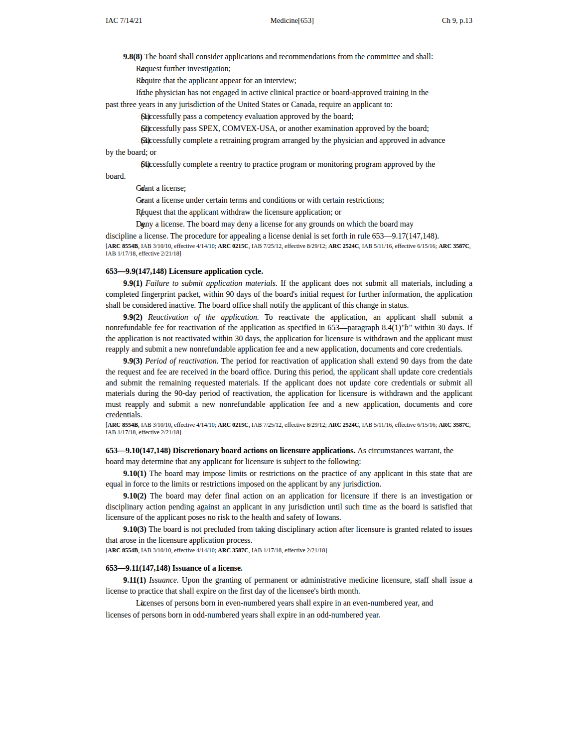IAC 7/14/21 Medicine[653] Ch 9, p.13
9.8(8) The board shall consider applications and recommendations from the committee and shall:
a. Request further investigation;
b. Require that the applicant appear for an interview;
c. If the physician has not engaged in active clinical practice or board-approved training in the
past three years in any jurisdiction of the United States or Canada, require an applicant to:
(1) Successfully pass a competency evaluation approved by the board;
(2) Successfully pass SPEX, COMVEX-USA, or another examination approved by the board;
(3) Successfully complete a retraining program arranged by the physician and approved in advance
by the board; or
(4) Successfully complete a reentry to practice program or monitoring program approved by the
board.
d. Grant a license;
e. Grant a license under certain terms and conditions or with certain restrictions;
f. Request that the applicant withdraw the licensure application; or
g. Deny a license. The board may deny a license for any grounds on which the board may
discipline a license. The procedure for appealing a license denial is set forth in rule 653—9.17(147,148).
[ARC 8554B, IAB 3/10/10, effective 4/14/10; ARC 0215C, IAB 7/25/12, effective 8/29/12; ARC 2524C, IAB 5/11/16, effective 6/15/16; ARC 3587C, IAB 1/17/18, effective 2/21/18]
653—9.9(147,148) Licensure application cycle.
9.9(1) Failure to submit application materials. If the applicant does not submit all materials, including a completed fingerprint packet, within 90 days of the board's initial request for further information, the application shall be considered inactive. The board office shall notify the applicant of this change in status.
9.9(2) Reactivation of the application. To reactivate the application, an applicant shall submit a nonrefundable fee for reactivation of the application as specified in 653—paragraph 8.4(1)"b" within 30 days. If the application is not reactivated within 30 days, the application for licensure is withdrawn and the applicant must reapply and submit a new nonrefundable application fee and a new application, documents and core credentials.
9.9(3) Period of reactivation. The period for reactivation of application shall extend 90 days from the date the request and fee are received in the board office. During this period, the applicant shall update core credentials and submit the remaining requested materials. If the applicant does not update core credentials or submit all materials during the 90-day period of reactivation, the application for licensure is withdrawn and the applicant must reapply and submit a new nonrefundable application fee and a new application, documents and core credentials.
[ARC 8554B, IAB 3/10/10, effective 4/14/10; ARC 0215C, IAB 7/25/12, effective 8/29/12; ARC 2524C, IAB 5/11/16, effective 6/15/16; ARC 3587C, IAB 1/17/18, effective 2/21/18]
653—9.10(147,148) Discretionary board actions on licensure applications. As circumstances warrant, the board may determine that any applicant for licensure is subject to the following:
9.10(1) The board may impose limits or restrictions on the practice of any applicant in this state that are equal in force to the limits or restrictions imposed on the applicant by any jurisdiction.
9.10(2) The board may defer final action on an application for licensure if there is an investigation or disciplinary action pending against an applicant in any jurisdiction until such time as the board is satisfied that licensure of the applicant poses no risk to the health and safety of Iowans.
9.10(3) The board is not precluded from taking disciplinary action after licensure is granted related to issues that arose in the licensure application process.
[ARC 8554B, IAB 3/10/10, effective 4/14/10; ARC 3587C, IAB 1/17/18, effective 2/21/18]
653—9.11(147,148) Issuance of a license.
9.11(1) Issuance. Upon the granting of permanent or administrative medicine licensure, staff shall issue a license to practice that shall expire on the first day of the licensee's birth month.
a. Licenses of persons born in even-numbered years shall expire in an even-numbered year, and
licenses of persons born in odd-numbered years shall expire in an odd-numbered year.